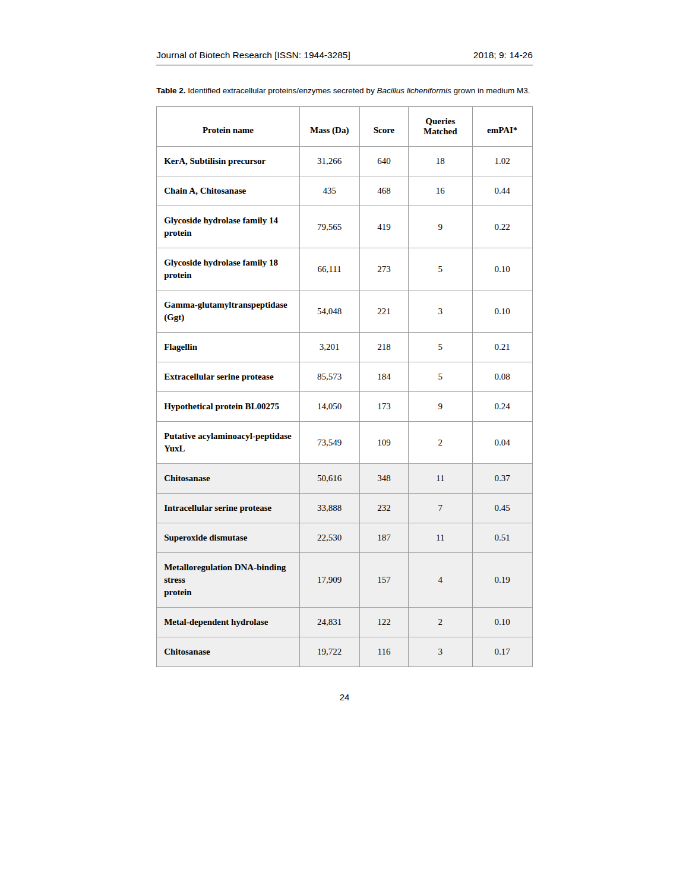Journal of Biotech Research [ISSN: 1944-3285]
2018; 9: 14-26
Table 2. Identified extracellular proteins/enzymes secreted by Bacillus licheniformis grown in medium M3.
| Protein name | Mass (Da) | Score | Queries Matched | emPAI* |
| --- | --- | --- | --- | --- |
| KerA, Subtilisin precursor | 31,266 | 640 | 18 | 1.02 |
| Chain A, Chitosanase | 435 | 468 | 16 | 0.44 |
| Glycoside hydrolase family 14 protein | 79,565 | 419 | 9 | 0.22 |
| Glycoside hydrolase family 18 protein | 66,111 | 273 | 5 | 0.10 |
| Gamma-glutamyltranspeptidase (Ggt) | 54,048 | 221 | 3 | 0.10 |
| Flagellin | 3,201 | 218 | 5 | 0.21 |
| Extracellular serine protease | 85,573 | 184 | 5 | 0.08 |
| Hypothetical protein BL00275 | 14,050 | 173 | 9 | 0.24 |
| Putative acylaminoacyl-peptidase YuxL | 73,549 | 109 | 2 | 0.04 |
| Chitosanase | 50,616 | 348 | 11 | 0.37 |
| Intracellular serine protease | 33,888 | 232 | 7 | 0.45 |
| Superoxide dismutase | 22,530 | 187 | 11 | 0.51 |
| Metalloregulation DNA-binding stress protein | 17,909 | 157 | 4 | 0.19 |
| Metal-dependent hydrolase | 24,831 | 122 | 2 | 0.10 |
| Chitosanase | 19,722 | 116 | 3 | 0.17 |
24